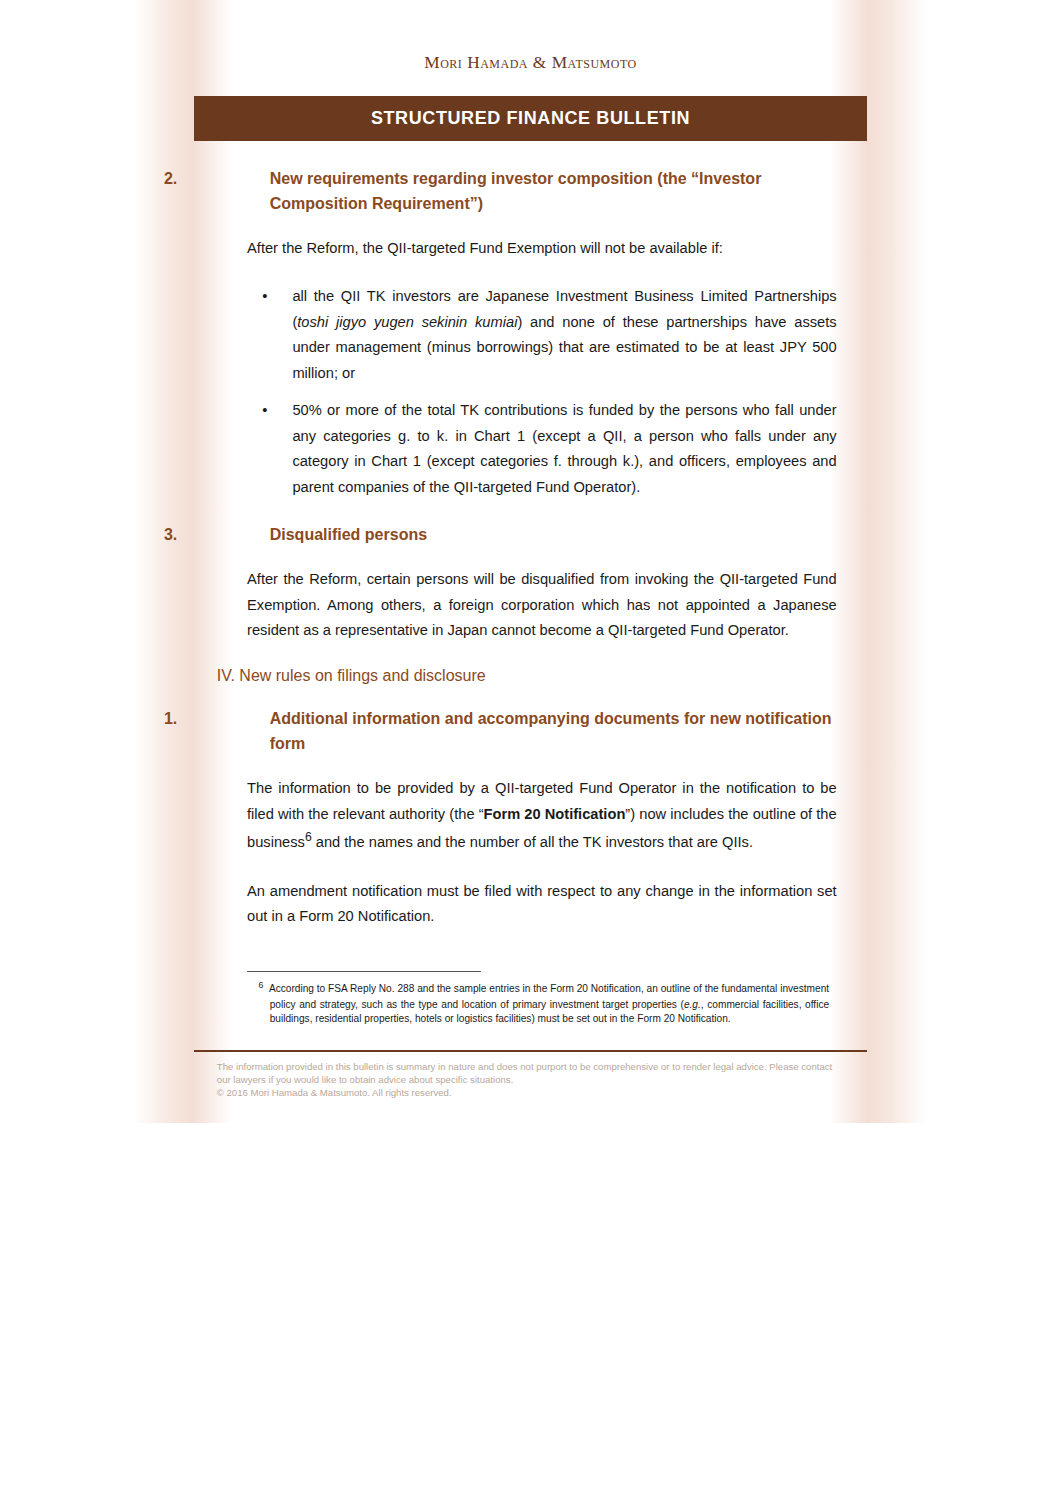Mori Hamada & Matsumoto
STRUCTURED FINANCE BULLETIN
2. New requirements regarding investor composition (the “Investor Composition Requirement”)
After the Reform, the QII-targeted Fund Exemption will not be available if:
all the QII TK investors are Japanese Investment Business Limited Partnerships (toshi jigyo yugen sekinin kumiai) and none of these partnerships have assets under management (minus borrowings) that are estimated to be at least JPY 500 million; or
50% or more of the total TK contributions is funded by the persons who fall under any categories g. to k. in Chart 1 (except a QII, a person who falls under any category in Chart 1 (except categories f. through k.), and officers, employees and parent companies of the QII-targeted Fund Operator).
3. Disqualified persons
After the Reform, certain persons will be disqualified from invoking the QII-targeted Fund Exemption. Among others, a foreign corporation which has not appointed a Japanese resident as a representative in Japan cannot become a QII-targeted Fund Operator.
IV. New rules on filings and disclosure
1. Additional information and accompanying documents for new notification form
The information to be provided by a QII-targeted Fund Operator in the notification to be filed with the relevant authority (the “Form 20 Notification”) now includes the outline of the business6 and the names and the number of all the TK investors that are QIIs.
An amendment notification must be filed with respect to any change in the information set out in a Form 20 Notification.
6 According to FSA Reply No. 288 and the sample entries in the Form 20 Notification, an outline of the fundamental investment policy and strategy, such as the type and location of primary investment target properties (e.g., commercial facilities, office buildings, residential properties, hotels or logistics facilities) must be set out in the Form 20 Notification.
The information provided in this bulletin is summary in nature and does not purport to be comprehensive or to render legal advice. Please contact our lawyers if you would like to obtain advice about specific situations.
© 2016 Mori Hamada & Matsumoto. All rights reserved.